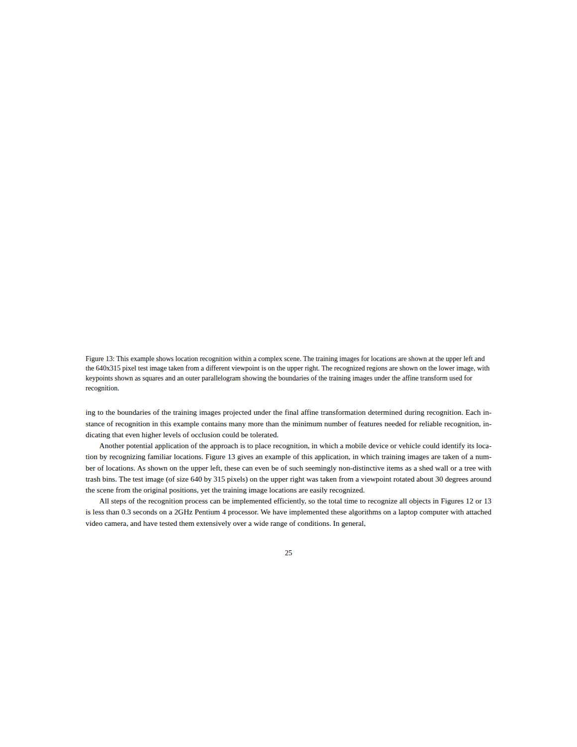Figure 13: This example shows location recognition within a complex scene. The training images for locations are shown at the upper left and the 640x315 pixel test image taken from a different viewpoint is on the upper right. The recognized regions are shown on the lower image, with keypoints shown as squares and an outer parallelogram showing the boundaries of the training images under the affine transform used for recognition.
ing to the boundaries of the training images projected under the final affine transformation determined during recognition. Each instance of recognition in this example contains many more than the minimum number of features needed for reliable recognition, indicating that even higher levels of occlusion could be tolerated.
Another potential application of the approach is to place recognition, in which a mobile device or vehicle could identify its location by recognizing familiar locations. Figure 13 gives an example of this application, in which training images are taken of a number of locations. As shown on the upper left, these can even be of such seemingly non-distinctive items as a shed wall or a tree with trash bins. The test image (of size 640 by 315 pixels) on the upper right was taken from a viewpoint rotated about 30 degrees around the scene from the original positions, yet the training image locations are easily recognized.
All steps of the recognition process can be implemented efficiently, so the total time to recognize all objects in Figures 12 or 13 is less than 0.3 seconds on a 2GHz Pentium 4 processor. We have implemented these algorithms on a laptop computer with attached video camera, and have tested them extensively over a wide range of conditions. In general,
25